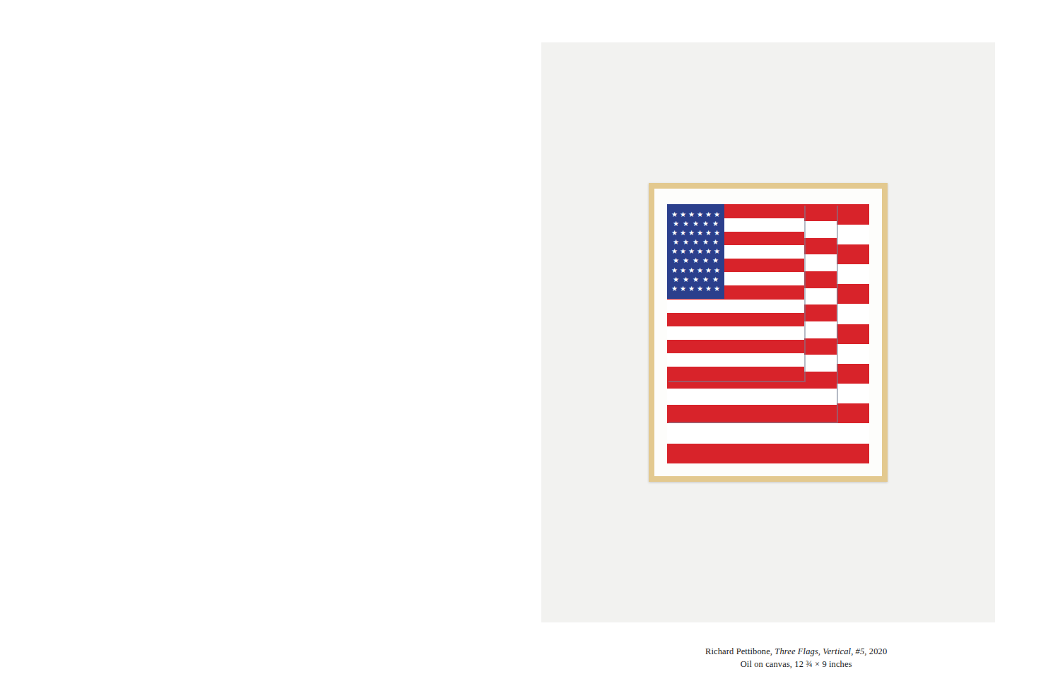★★★★★★
★★★★★
★★★★★★
★★★★★
★★★★★★
★★★★★
★★★★★★
★★★★★
★★★★★★
★★★★★★
★★★★★
★★★★★★
★★★★★
★★★★★★
★★★★★
★★★★★★
★★★★★
★★★★★★
★★★★★★
★★★★★
★★★★★★
★★★★★
★★★★★★
★★★★★
★★★★★★
★★★★★
★★★★★★
Richard Pettibone, Three Flags, Vertical, #5, 2020
Oil on canvas, 12 ¾ × 9 inches